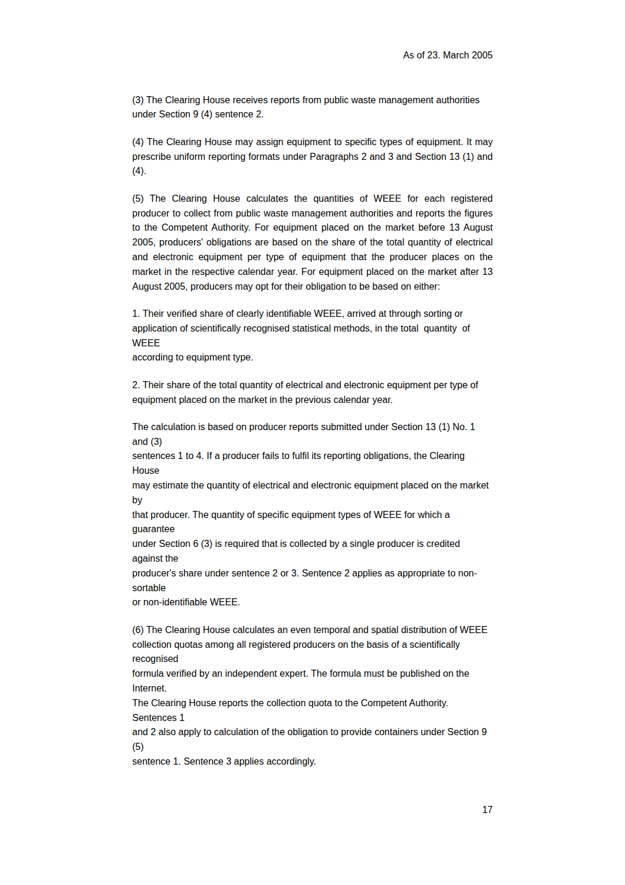As of 23. March 2005
(3) The Clearing House receives reports from public waste management authorities
under Section 9 (4) sentence 2.
(4) The Clearing House may assign equipment to specific types of equipment. It may prescribe uniform reporting formats under Paragraphs 2 and 3 and Section 13 (1) and (4).
(5) The Clearing House calculates the quantities of WEEE for each registered producer to collect from public waste management authorities and reports the figures to the Competent Authority. For equipment placed on the market before 13 August 2005, producers' obligations are based on the share of the total quantity of electrical and electronic equipment per type of equipment that the producer places on the market in the respective calendar year. For equipment placed on the market after 13 August 2005, producers may opt for their obligation to be based on either:
1. Their verified share of clearly identifiable WEEE, arrived at through sorting or
application of scientifically recognised statistical methods, in the total quantity of WEEE
according to equipment type.
2. Their share of the total quantity of electrical and electronic equipment per type of
equipment placed on the market in the previous calendar year.
The calculation is based on producer reports submitted under Section 13 (1) No. 1 and (3)
sentences 1 to 4. If a producer fails to fulfil its reporting obligations, the Clearing House
may estimate the quantity of electrical and electronic equipment placed on the market by
that producer. The quantity of specific equipment types of WEEE for which a guarantee
under Section 6 (3) is required that is collected by a single producer is credited against the
producer's share under sentence 2 or 3. Sentence 2 applies as appropriate to non-sortable
or non-identifiable WEEE.
(6) The Clearing House calculates an even temporal and spatial distribution of WEEE
collection quotas among all registered producers on the basis of a scientifically recognised
formula verified by an independent expert. The formula must be published on the Internet.
The Clearing House reports the collection quota to the Competent Authority. Sentences 1
and 2 also apply to calculation of the obligation to provide containers under Section 9 (5)
sentence 1. Sentence 3 applies accordingly.
17